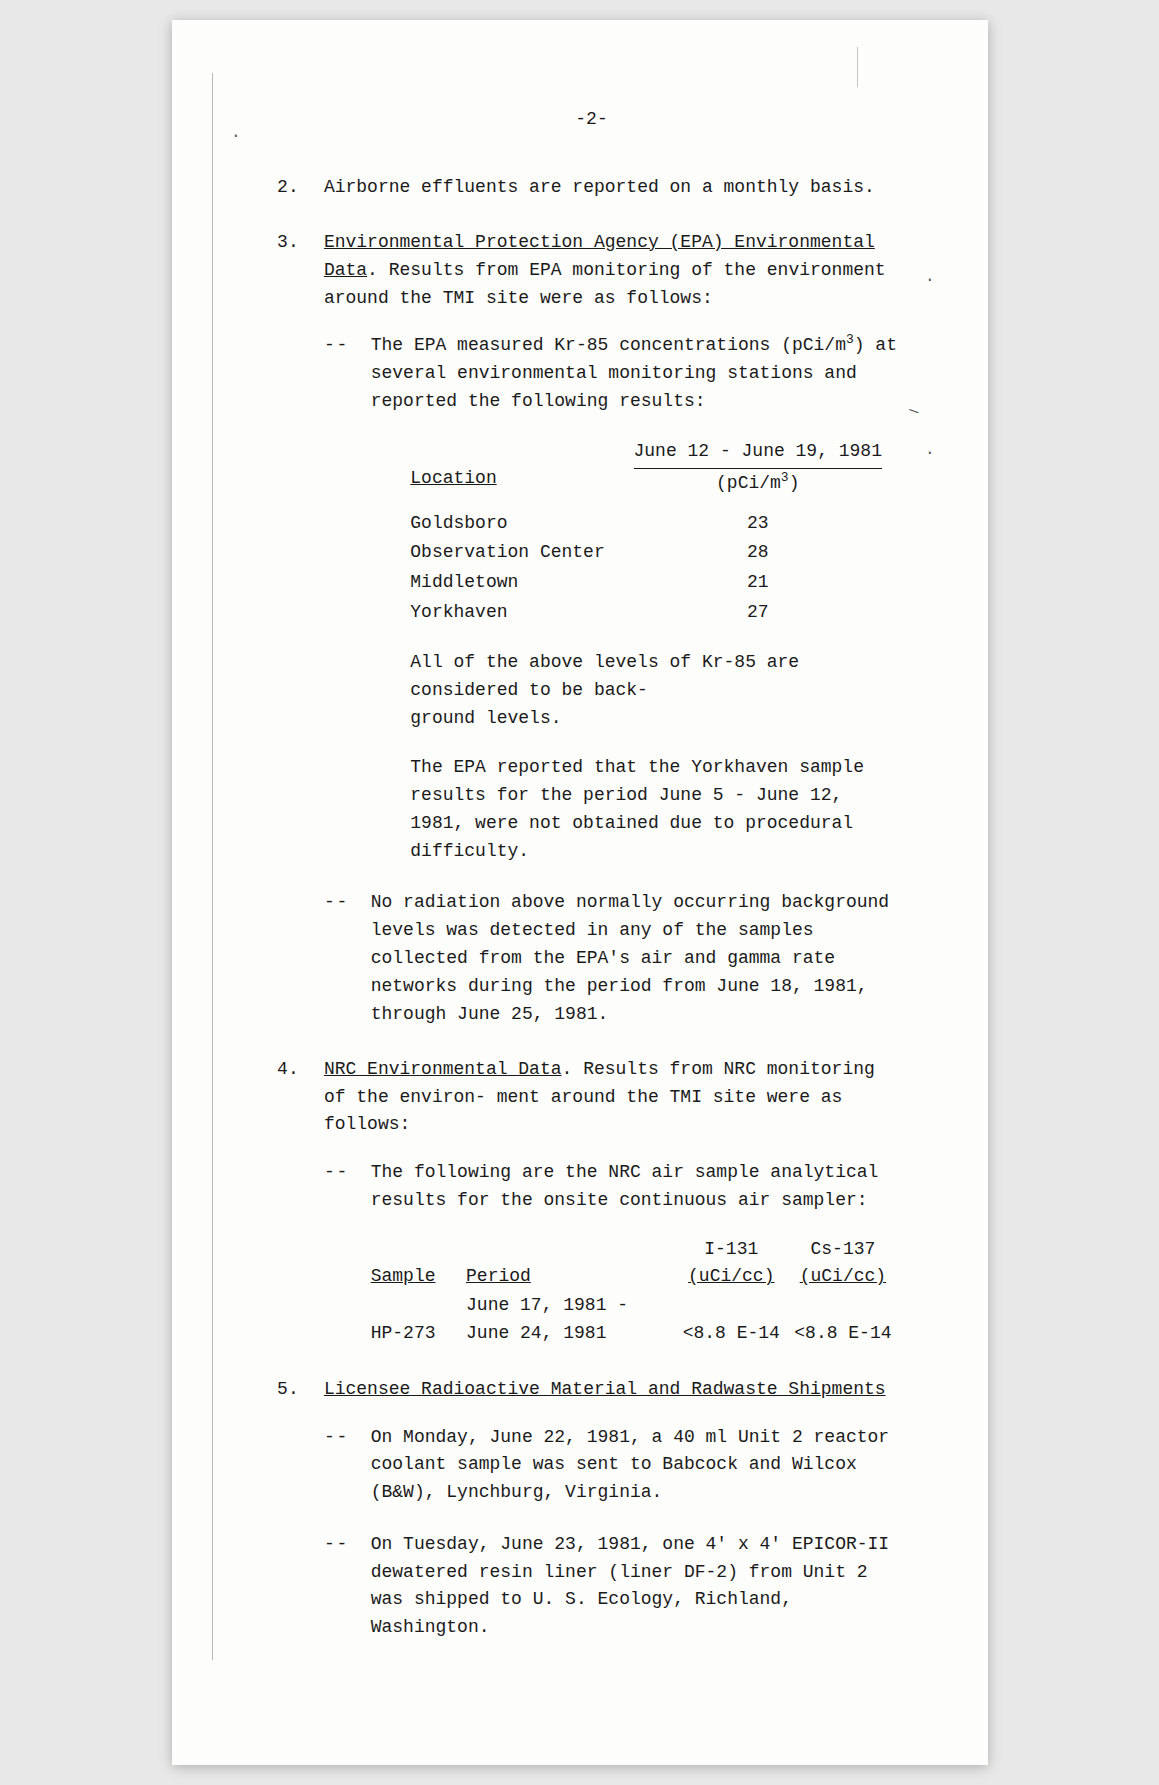.
.
.
—
-2-
2. Airborne effluents are reported on a monthly basis.
3. Environmental Protection Agency (EPA) Environmental Data. Results from EPA monitoring of the environment around the TMI site were as follows:
The EPA measured Kr-85 concentrations (pCi/m3) at several environmental monitoring stations and reported the following results:
| Location | June 12 - June 19, 1981 (pCi/m 3 ) |
| --- | --- |
| Goldsboro | 23 |
| Observation Center | 28 |
| Middletown | 21 |
| Yorkhaven | 27 |
All of the above levels of Kr-85 are considered to be back-
ground levels.
The EPA reported that the Yorkhaven sample results for the period June 5 - June 12, 1981, were not obtained due to procedural difficulty.
No radiation above normally occurring background levels was detected in any of the samples collected from the EPA's air and gamma rate networks during the period from June 18, 1981, through June 25, 1981.
4. NRC Environmental Data. Results from NRC monitoring of the environ- ment around the TMI site were as follows:
The following are the NRC air sample analytical results for the onsite continuous air sampler:
| Sample | Period | I-131 (uCi/cc) | Cs-137 (uCi/cc) |
| --- | --- | --- | --- |
| HP-273 | June 17, 1981 - June 24, 1981 | <8.8 E-14 | <8.8 E-14 |
5. Licensee Radioactive Material and Radwaste Shipments
On Monday, June 22, 1981, a 40 ml Unit 2 reactor coolant sample was sent to Babcock and Wilcox (B&W), Lynchburg, Virginia.
On Tuesday, June 23, 1981, one 4' x 4' EPICOR-II dewatered resin liner (liner DF-2) from Unit 2 was shipped to U. S. Ecology, Richland, Washington.